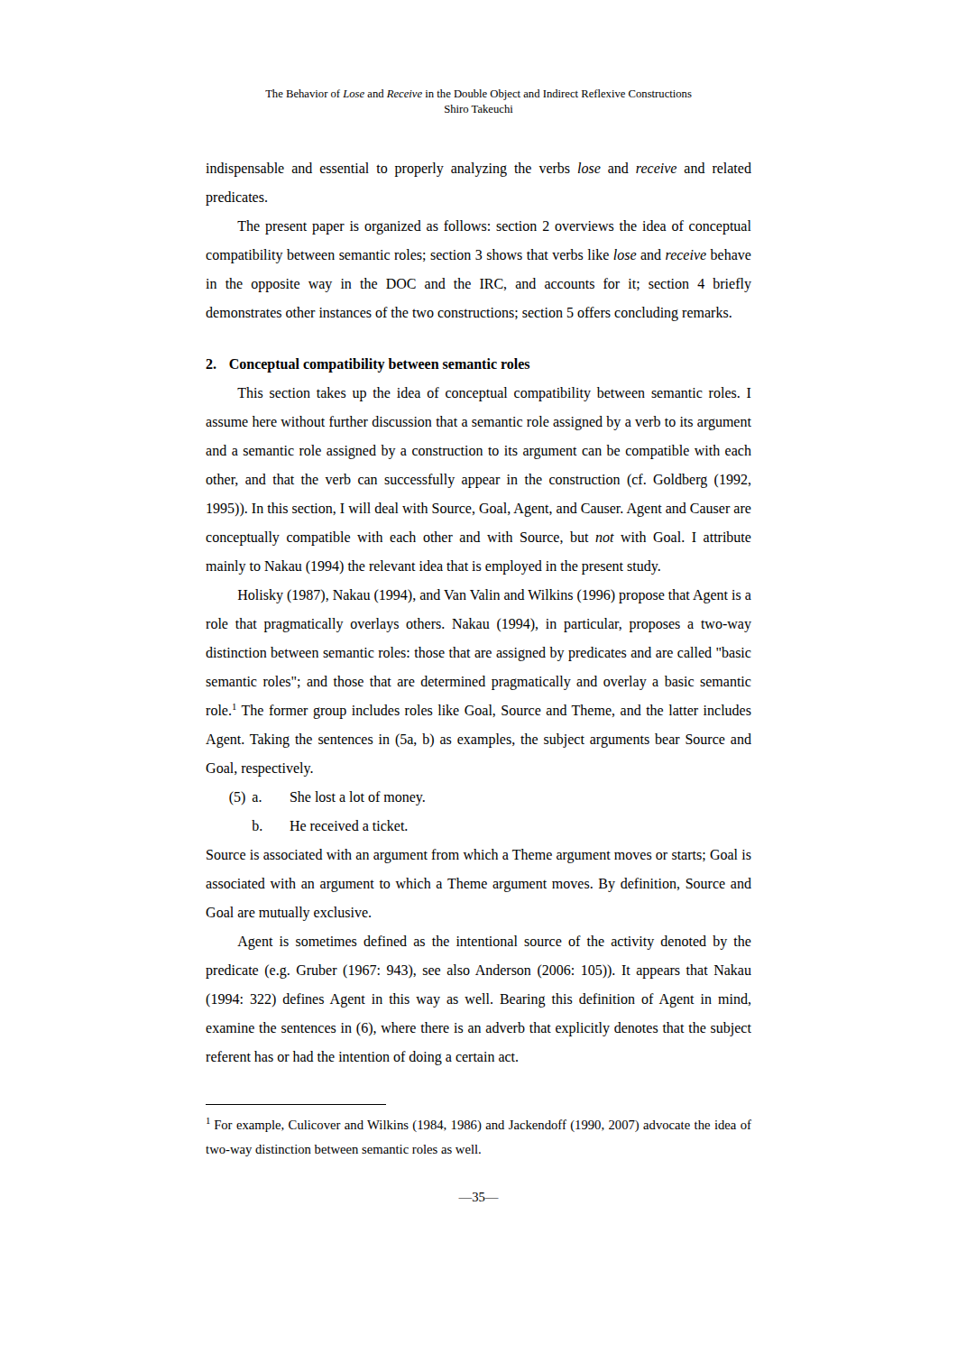The Behavior of Lose and Receive in the Double Object and Indirect Reflexive Constructions Shiro Takeuchi
indispensable and essential to properly analyzing the verbs lose and receive and related predicates.
The present paper is organized as follows: section 2 overviews the idea of conceptual compatibility between semantic roles; section 3 shows that verbs like lose and receive behave in the opposite way in the DOC and the IRC, and accounts for it; section 4 briefly demonstrates other instances of the two constructions; section 5 offers concluding remarks.
2. Conceptual compatibility between semantic roles
This section takes up the idea of conceptual compatibility between semantic roles. I assume here without further discussion that a semantic role assigned by a verb to its argument and a semantic role assigned by a construction to its argument can be compatible with each other, and that the verb can successfully appear in the construction (cf. Goldberg (1992, 1995)). In this section, I will deal with Source, Goal, Agent, and Causer. Agent and Causer are conceptually compatible with each other and with Source, but not with Goal. I attribute mainly to Nakau (1994) the relevant idea that is employed in the present study.
Holisky (1987), Nakau (1994), and Van Valin and Wilkins (1996) propose that Agent is a role that pragmatically overlays others. Nakau (1994), in particular, proposes a two-way distinction between semantic roles: those that are assigned by predicates and are called "basic semantic roles"; and those that are determined pragmatically and overlay a basic semantic role.1 The former group includes roles like Goal, Source and Theme, and the latter includes Agent. Taking the sentences in (5a, b) as examples, the subject arguments bear Source and Goal, respectively.
(5) a. She lost a lot of money. b. He received a ticket.
Source is associated with an argument from which a Theme argument moves or starts; Goal is associated with an argument to which a Theme argument moves. By definition, Source and Goal are mutually exclusive.
Agent is sometimes defined as the intentional source of the activity denoted by the predicate (e.g. Gruber (1967: 943), see also Anderson (2006: 105)). It appears that Nakau (1994: 322) defines Agent in this way as well. Bearing this definition of Agent in mind, examine the sentences in (6), where there is an adverb that explicitly denotes that the subject referent has or had the intention of doing a certain act.
1 For example, Culicover and Wilkins (1984, 1986) and Jackendoff (1990, 2007) advocate the idea of two-way distinction between semantic roles as well.
—35—